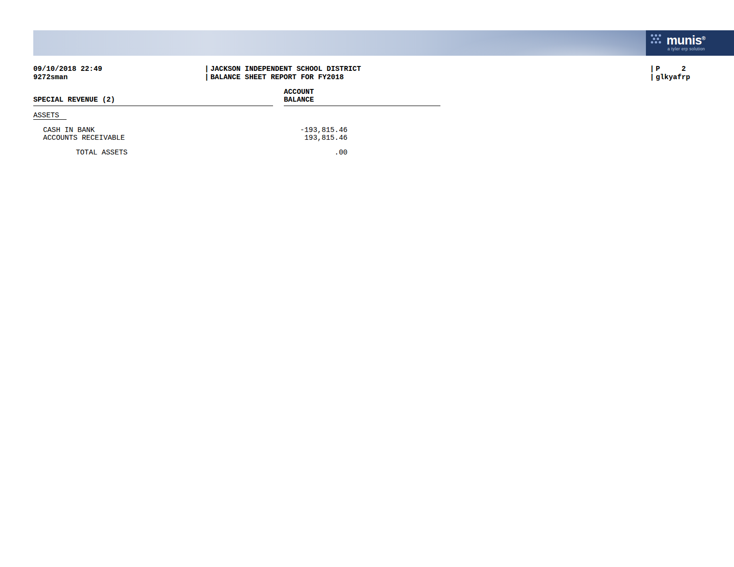munis®
a tyler erp solution
09/10/2018 22:49
9272sman
|
|
JACKSON INDEPENDENT SCHOOL DISTRICT
BALANCE SHEET REPORT FOR FY2018
|
|
P 2
glkyafrp
SPECIAL REVENUE (2)
ACCOUNT
BALANCE
ASSETS
CASH IN BANK
-193,815.46
ACCOUNTS RECEIVABLE
193,815.46
TOTAL ASSETS
.00